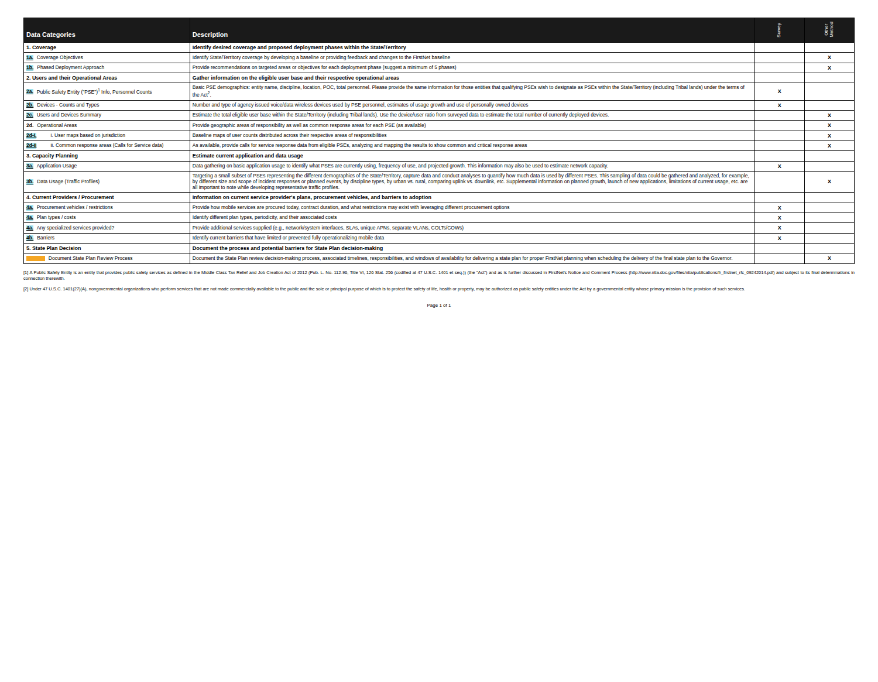| Data Categories | Description | Survey | Other Method |
| --- | --- | --- | --- |
| 1. Coverage | Identify desired coverage and proposed deployment phases within the State/Territory | | |
| 1a. Coverage Objectives | Identify State/Territory coverage by developing a baseline or providing feedback and changes to the FirstNet baseline | | X |
| 1b. Phased Deployment Approach | Provide recommendations on targeted areas or objectives for each deployment phase (suggest a minimum of 5 phases) | | X |
| 2. Users and their Operational Areas | Gather information on the eligible user base and their respective operational areas | | |
| 2a. Public Safety Entity ("PSE") 1 Info, Personnel Counts | Basic PSE demographics: entity name, discipline, location, POC, total personnel. Please provide the same information for those entities that qualifying PSEs wish to designate as PSEs within the State/Territory (including Tribal lands) under the terms of the Act 2 . | X | |
| 2b. Devices - Counts and Types | Number and type of agency issued voice/data wireless devices used by PSE personnel, estimates of usage growth and use of personally owned devices | X | |
| 2c. Users and Devices Summary | Estimate the total eligible user base within the State/Territory (including Tribal lands). Use the device/user ratio from surveyed data to estimate the total number of currently deployed devices. | | X |
| 2d. Operational Areas | Provide geographic areas of responsibility as well as common response areas for each PSE (as available) | | X |
| 2d-i. i. User maps based on jurisdiction | Baseline maps of user counts distributed across their respective areas of responsibilities | | X |
| 2d-ii ii. Common response areas (Calls for Service data) | As available, provide calls for service response data from eligible PSEs, analyzing and mapping the results to show common and critical response areas | | X |
| 3. Capacity Planning | Estimate current application and data usage | | |
| 3a. Application Usage | Data gathering on basic application usage to identify what PSEs are currently using, frequency of use, and projected growth. This information may also be used to estimate network capacity. | X | |
| 3b. Data Usage (Traffic Profiles) | Targeting a small subset of PSEs representing the different demographics of the State/Territory, capture data and conduct analyses to quantify how much data is used by different PSEs. This sampling of data could be gathered and analyzed, for example, by different size and scope of incident responses or planned events, by discipline types, by urban vs. rural, comparing uplink vs. downlink, etc. Supplemental information on planned growth, launch of new applications, limitations of current usage, etc. are all important to note while developing representative traffic profiles. | | X |
| 4. Current Providers / Procurement | Information on current service provider's plans, procurement vehicles, and barriers to adoption | | |
| 4a. Procurement vehicles / restrictions | Provide how mobile services are procured today, contract duration, and what restrictions may exist with leveraging different procurement options | X | |
| 4a. Plan types / costs | Identify different plan types, periodicity, and their associated costs | X | |
| 4a. Any specialized services provided? | Provide additional services supplied (e.g., network/system interfaces, SLAs, unique APNs, separate VLANs, COLTs/COWs) | X | |
| 4b. Barriers | Identify current barriers that have limited or prevented fully operationalizing mobile data | X | |
| 5. State Plan Decision | Document the process and potential barriers for State Plan decision-making | | |
| 5a. Document State Plan Review Process | Document the State Plan review decision-making process, associated timelines, responsibilities, and windows of availability for delivering a state plan for proper FirstNet planning when scheduling the delivery of the final state plan to the Governor. | | X |
[1] A Public Safety Entity is an entity that provides public safety services as defined in the Middle Class Tax Relief and Job Creation Act of 2012 (Pub. L. No. 112-96, Title VI, 126 Stat. 256 (codified at 47 U.S.C. 1401 et seq.)) (the "Act") and as is further discussed in FirstNet's Notice and Comment Process (http://www.ntia.doc.gov/files/ntia/publications/fr_firstnet_rfc_09242014.pdf) and subject to its final determinations in connection therewith.
[2] Under 47 U.S.C. 1401(27)(A), nongovernmental organizations who perform services that are not made commercially available to the public and the sole or principal purpose of which is to protect the safety of life, health or property, may be authorized as public safety entities under the Act by a governmental entity whose primary mission is the provision of such services.
Page 1 of 1